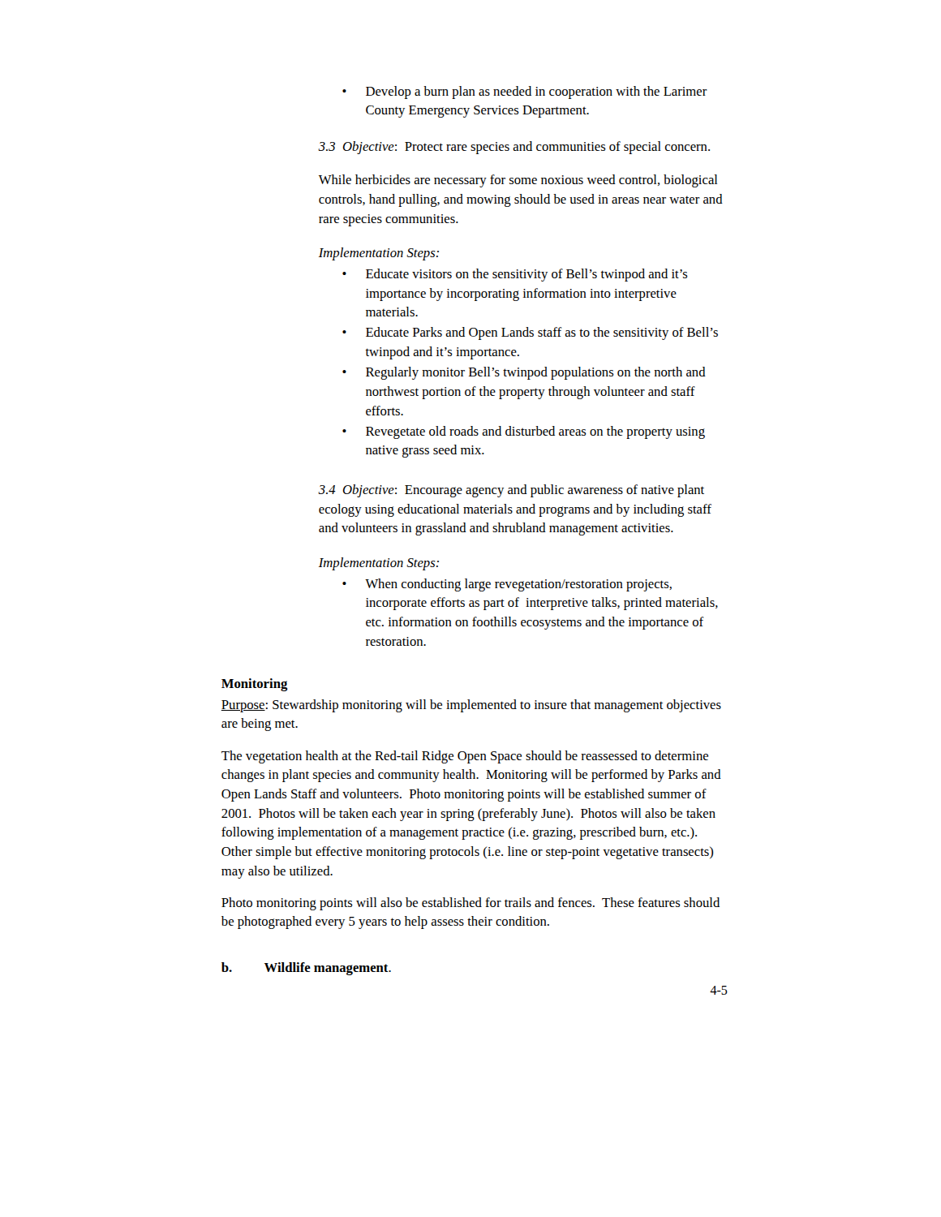Develop a burn plan as needed in cooperation with the Larimer County Emergency Services Department.
3.3 Objective: Protect rare species and communities of special concern.
While herbicides are necessary for some noxious weed control, biological controls, hand pulling, and mowing should be used in areas near water and rare species communities.
Implementation Steps:
Educate visitors on the sensitivity of Bell’s twinpod and it’s importance by incorporating information into interpretive materials.
Educate Parks and Open Lands staff as to the sensitivity of Bell’s twinpod and it’s importance.
Regularly monitor Bell’s twinpod populations on the north and northwest portion of the property through volunteer and staff efforts.
Revegetate old roads and disturbed areas on the property using native grass seed mix.
3.4 Objective: Encourage agency and public awareness of native plant ecology using educational materials and programs and by including staff and volunteers in grassland and shrubland management activities.
Implementation Steps:
When conducting large revegetation/restoration projects, incorporate efforts as part of interpretive talks, printed materials, etc. information on foothills ecosystems and the importance of restoration.
Monitoring
Purpose: Stewardship monitoring will be implemented to insure that management objectives are being met.
The vegetation health at the Red-tail Ridge Open Space should be reassessed to determine changes in plant species and community health. Monitoring will be performed by Parks and Open Lands Staff and volunteers. Photo monitoring points will be established summer of 2001. Photos will be taken each year in spring (preferably June). Photos will also be taken following implementation of a management practice (i.e. grazing, prescribed burn, etc.). Other simple but effective monitoring protocols (i.e. line or step-point vegetative transects) may also be utilized.
Photo monitoring points will also be established for trails and fences. These features should be photographed every 5 years to help assess their condition.
b. Wildlife management.
4-5